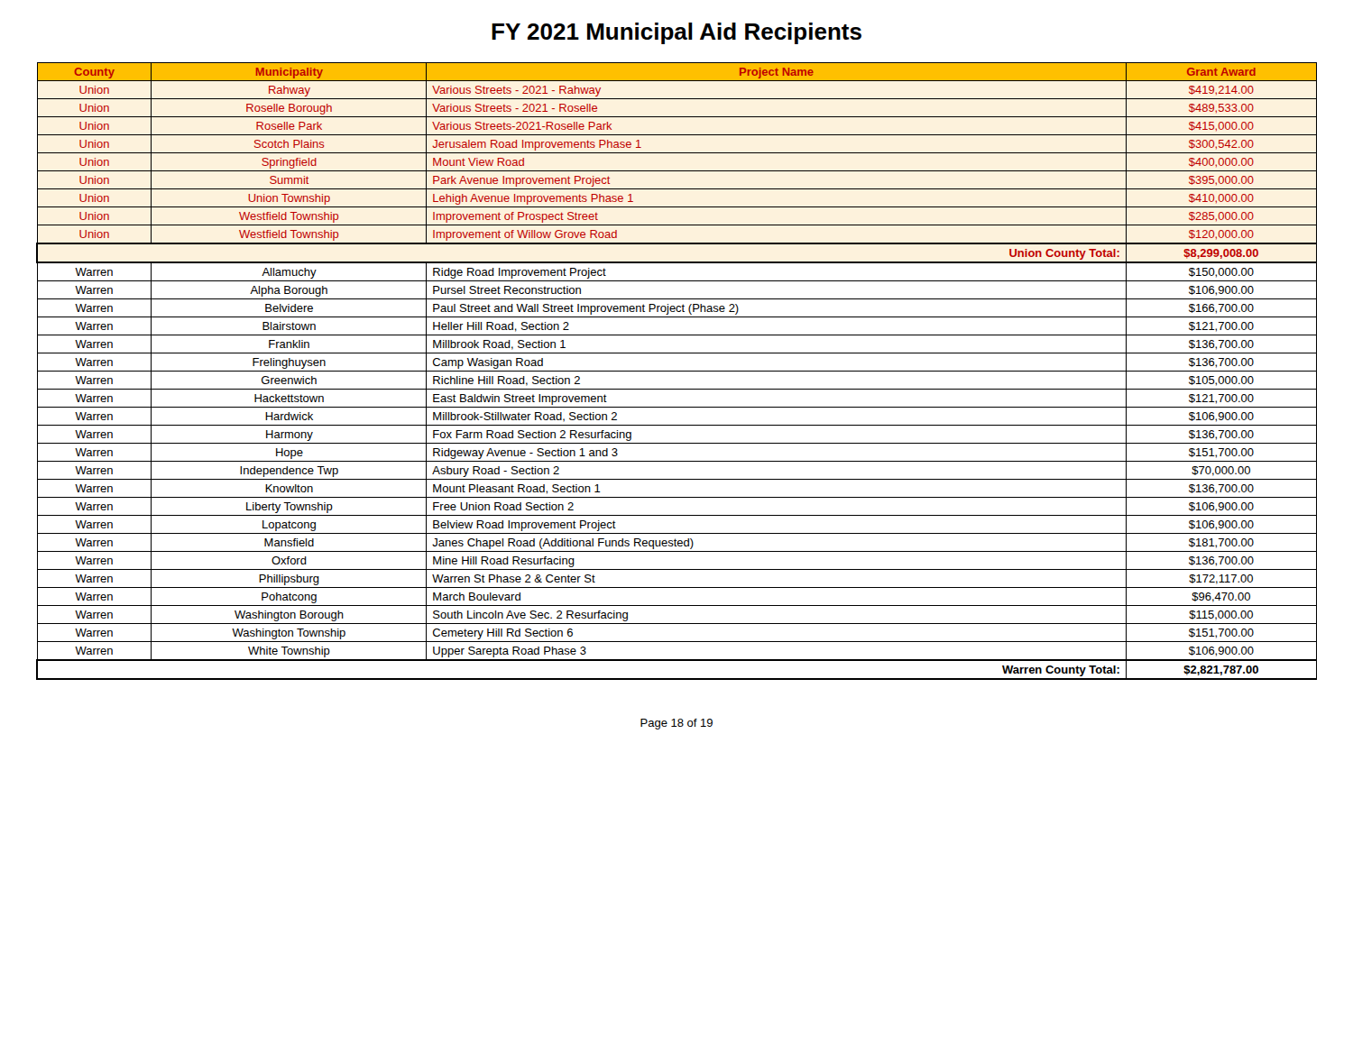FY 2021 Municipal Aid Recipients
| County | Municipality | Project Name | Grant Award |
| --- | --- | --- | --- |
| Union | Rahway | Various Streets - 2021 - Rahway | $419,214.00 |
| Union | Roselle Borough | Various Streets - 2021 - Roselle | $489,533.00 |
| Union | Roselle Park | Various Streets-2021-Roselle Park | $415,000.00 |
| Union | Scotch Plains | Jerusalem Road Improvements Phase 1 | $300,542.00 |
| Union | Springfield | Mount View Road | $400,000.00 |
| Union | Summit | Park Avenue Improvement Project | $395,000.00 |
| Union | Union Township | Lehigh Avenue Improvements Phase 1 | $410,000.00 |
| Union | Westfield Township | Improvement of Prospect Street | $285,000.00 |
| Union | Westfield Township | Improvement of Willow Grove Road | $120,000.00 |
| Union County Total: | $8,299,008.00 |
| Warren | Allamuchy | Ridge Road Improvement Project | $150,000.00 |
| Warren | Alpha Borough | Pursel Street Reconstruction | $106,900.00 |
| Warren | Belvidere | Paul Street and Wall Street Improvement Project (Phase 2) | $166,700.00 |
| Warren | Blairstown | Heller Hill Road, Section 2 | $121,700.00 |
| Warren | Franklin | Millbrook Road, Section 1 | $136,700.00 |
| Warren | Frelinghuysen | Camp Wasigan Road | $136,700.00 |
| Warren | Greenwich | Richline Hill Road, Section 2 | $105,000.00 |
| Warren | Hackettstown | East Baldwin Street Improvement | $121,700.00 |
| Warren | Hardwick | Millbrook-Stillwater Road, Section 2 | $106,900.00 |
| Warren | Harmony | Fox Farm Road Section 2 Resurfacing | $136,700.00 |
| Warren | Hope | Ridgeway Avenue - Section 1 and 3 | $151,700.00 |
| Warren | Independence Twp | Asbury Road - Section 2 | $70,000.00 |
| Warren | Knowlton | Mount Pleasant Road, Section 1 | $136,700.00 |
| Warren | Liberty Township | Free Union Road Section 2 | $106,900.00 |
| Warren | Lopatcong | Belview Road Improvement Project | $106,900.00 |
| Warren | Mansfield | Janes Chapel Road (Additional Funds Requested) | $181,700.00 |
| Warren | Oxford | Mine Hill Road Resurfacing | $136,700.00 |
| Warren | Phillipsburg | Warren St Phase 2 & Center St | $172,117.00 |
| Warren | Pohatcong | March Boulevard | $96,470.00 |
| Warren | Washington Borough | South Lincoln Ave Sec. 2 Resurfacing | $115,000.00 |
| Warren | Washington Township | Cemetery Hill Rd Section 6 | $151,700.00 |
| Warren | White Township | Upper Sarepta Road Phase 3 | $106,900.00 |
| Warren County Total: | $2,821,787.00 |
Page 18 of 19